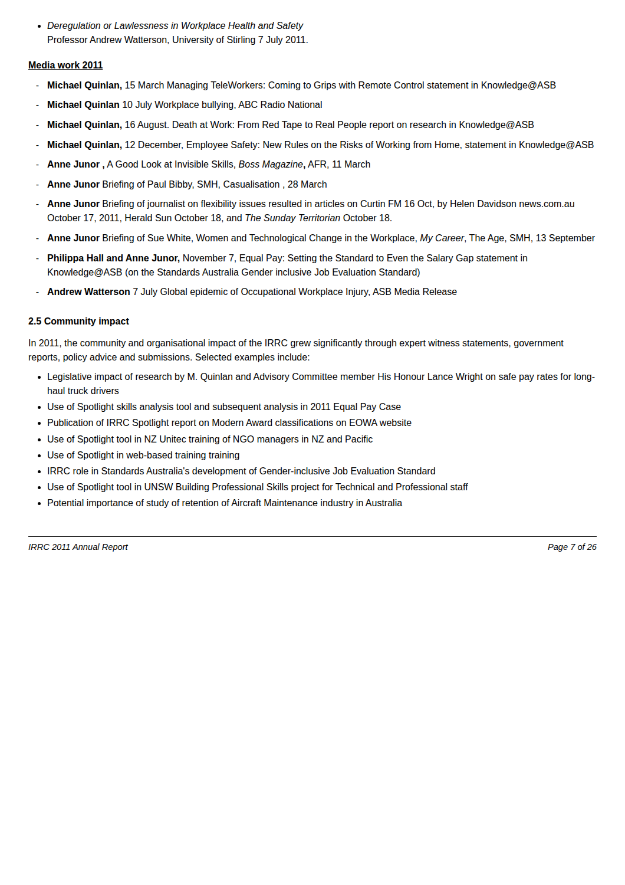Deregulation or Lawlessness in Workplace Health and Safety
Professor Andrew Watterson, University of Stirling 7 July 2011.
Media work 2011
Michael Quinlan, 15 March Managing TeleWorkers: Coming to Grips with Remote Control statement in Knowledge@ASB
Michael Quinlan 10 July Workplace bullying, ABC Radio National
Michael Quinlan, 16 August. Death at Work: From Red Tape to Real People report on research in Knowledge@ASB
Michael Quinlan, 12 December, Employee Safety: New Rules on the Risks of Working from Home, statement in Knowledge@ASB
Anne Junor , A Good Look at Invisible Skills, Boss Magazine, AFR, 11 March
Anne Junor Briefing of Paul Bibby, SMH, Casualisation , 28 March
Anne Junor Briefing of journalist on flexibility issues resulted in articles on Curtin FM 16 Oct, by Helen Davidson news.com.au October 17, 2011, Herald Sun October 18, and The Sunday Territorian October 18.
Anne Junor Briefing of Sue White, Women and Technological Change in the Workplace, My Career, The Age, SMH, 13 September
Philippa Hall and Anne Junor, November 7, Equal Pay: Setting the Standard to Even the Salary Gap statement in Knowledge@ASB (on the Standards Australia Gender inclusive Job Evaluation Standard)
Andrew Watterson 7 July Global epidemic of Occupational Workplace Injury, ASB Media Release
2.5 Community impact
In 2011, the community and organisational impact of the IRRC grew significantly through expert witness statements, government reports, policy advice and submissions. Selected examples include:
Legislative impact of research by M. Quinlan and Advisory Committee member His Honour Lance Wright on safe pay rates for long-haul truck drivers
Use of Spotlight skills analysis tool and subsequent analysis in 2011 Equal Pay Case
Publication of IRRC Spotlight report on Modern Award classifications on EOWA website
Use of Spotlight tool in NZ Unitec training of NGO managers in NZ and Pacific
Use of Spotlight in web-based training training
IRRC role in Standards Australia's development of Gender-inclusive Job Evaluation Standard
Use of Spotlight tool in UNSW Building Professional Skills project for Technical and Professional staff
Potential importance of study of retention of Aircraft Maintenance industry in Australia
IRRC 2011 Annual Report Page 7 of 26